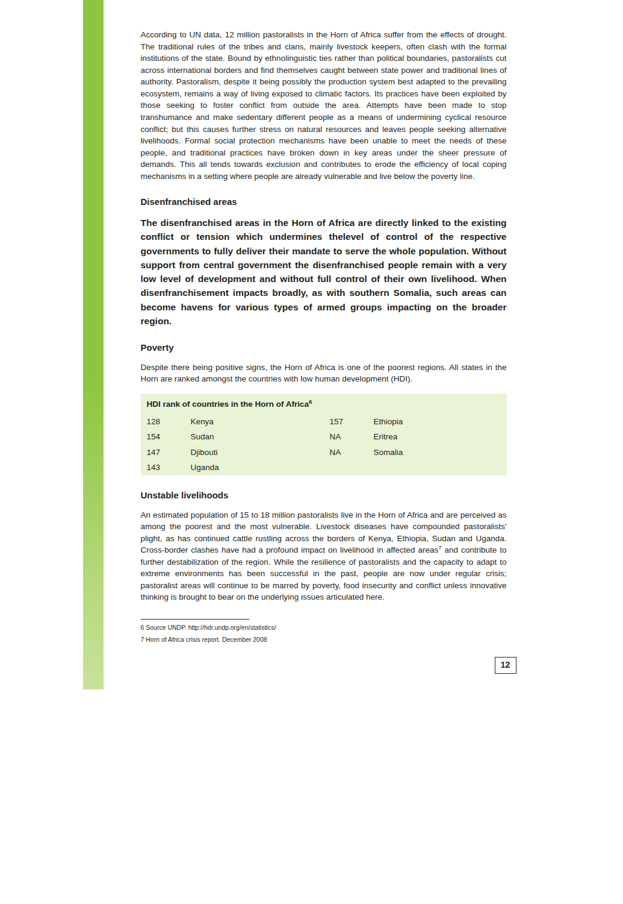According to UN data, 12 million pastoralists in the Horn of Africa suffer from the effects of drought. The traditional rules of the tribes and clans, mainly livestock keepers, often clash with the formal institutions of the state. Bound by ethnolinguistic ties rather than political boundaries, pastoralists cut across international borders and find themselves caught between state power and traditional lines of authority. Pastoralism, despite it being possibly the production system best adapted to the prevailing ecosystem, remains a way of living exposed to climatic factors. Its practices have been exploited by those seeking to foster conflict from outside the area. Attempts have been made to stop transhumance and make sedentary different people as a means of undermining cyclical resource conflict; but this causes further stress on natural resources and leaves people seeking alternative livelihoods. Formal social protection mechanisms have been unable to meet the needs of these people, and traditional practices have broken down in key areas under the sheer pressure of demands. This all tends towards exclusion and contributes to erode the efficiency of local coping mechanisms in a setting where people are already vulnerable and live below the poverty line.
Disenfranchised areas
The disenfranchised areas in the Horn of Africa are directly linked to the existing conflict or tension which undermines thelevel of control of the respective governments to fully deliver their mandate to serve the whole population. Without support from central government the disenfranchised people remain with a very low level of development and without full control of their own livelihood. When disenfranchisement impacts broadly, as with southern Somalia, such areas can become havens for various types of armed groups impacting on the broader region.
Poverty
Despite there being positive signs, the Horn of Africa is one of the poorest regions. All states in the Horn are ranked amongst the countries with low human development (HDI).
HDI rank of countries in the Horn of Africa 6
| 128 | Kenya | 157 | Ethiopia |
| 154 | Sudan | NA | Eritrea |
| 147 | Djibouti | NA | Somalia |
| 143 | Uganda | | |
Unstable livelihoods
An estimated population of 15 to 18 million pastoralists live in the Horn of Africa and are perceived as among the poorest and the most vulnerable. Livestock diseases have compounded pastoralists' plight, as has continued cattle rustling across the borders of Kenya, Ethiopia, Sudan and Uganda. Cross-border clashes have had a profound impact on livelihood in affected areas7 and contribute to further destabilization of the region. While the resilience of pastoralists and the capacity to adapt to extreme environments has been successful in the past, people are now under regular crisis; pastoralist areas will continue to be marred by poverty, food insecurity and conflict unless innovative thinking is brought to bear on the underlying issues articulated here.
6 Source UNDP. http://hdr.undp.org/en/statistics/
7 Horn of Africa crisis report. December 2008
12